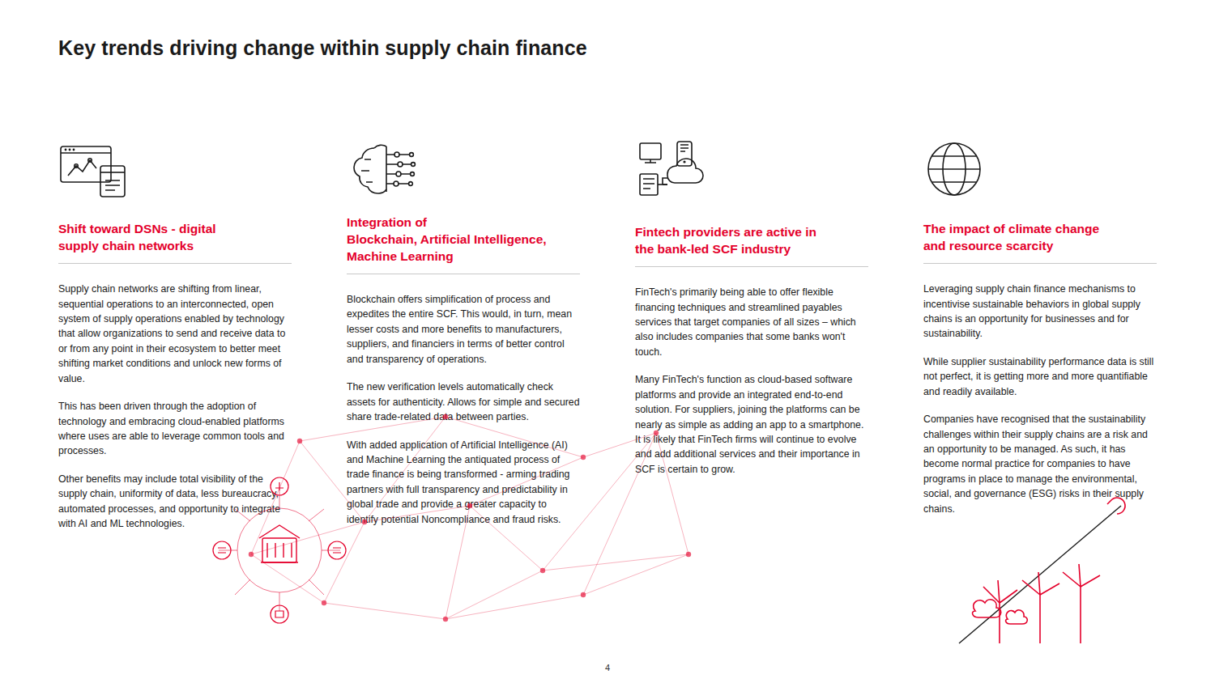Key trends driving change within supply chain finance
Shift toward DSNs - digital
supply chain networks
Supply chain networks are shifting from linear, sequential operations to an interconnected, open system of supply operations enabled by technology that allow organizations to send and receive data to or from any point in their ecosystem to better meet shifting market conditions and unlock new forms of value.
This has been driven through the adoption of technology and embracing cloud-enabled platforms where uses are able to leverage common tools and processes.
Other benefits may include total visibility of the supply chain, uniformity of data, less bureaucracy, automated processes, and opportunity to integrate with AI and ML technologies.
Integration of
Blockchain, Artificial Intelligence,
Machine Learning
Blockchain offers simplification of process and expedites the entire SCF. This would, in turn, mean lesser costs and more benefits to manufacturers, suppliers, and financiers in terms of better control and transparency of operations.
The new verification levels automatically check assets for authenticity. Allows for simple and secured share trade-related data between parties.
With added application of Artificial Intelligence (AI) and Machine Learning the antiquated process of trade finance is being transformed - arming trading partners with full transparency and predictability in global trade and provide a greater capacity to identify potential Noncompliance and fraud risks.
Fintech providers are active in
the bank-led SCF industry
FinTech's primarily being able to offer flexible financing techniques and streamlined payables services that target companies of all sizes – which also includes companies that some banks won't touch.
Many FinTech's function as cloud-based software platforms and provide an integrated end-to-end solution. For suppliers, joining the platforms can be nearly as simple as adding an app to a smartphone. It is likely that FinTech firms will continue to evolve and add additional services and their importance in SCF is certain to grow.
The impact of climate change
and resource scarcity
Leveraging supply chain finance mechanisms to incentivise sustainable behaviors in global supply chains is an opportunity for businesses and for sustainability.
While supplier sustainability performance data is still not perfect, it is getting more and more quantifiable and readily available.
Companies have recognised that the sustainability challenges within their supply chains are a risk and an opportunity to be managed. As such, it has become normal practice for companies to have programs in place to manage the environmental, social, and governance (ESG) risks in their supply chains.
4